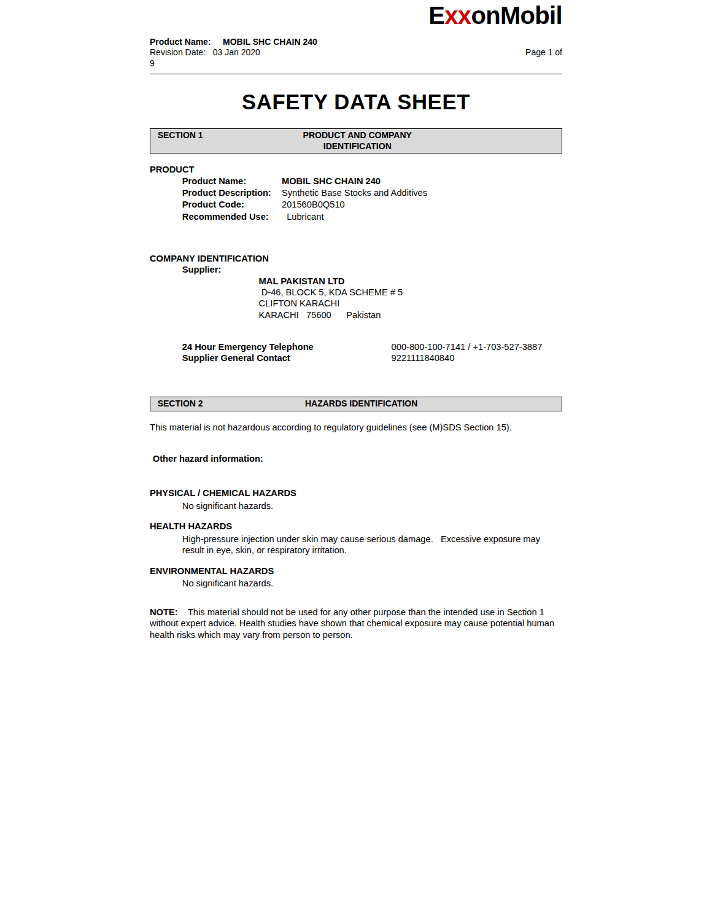ExxonMobil
Product Name: MOBIL SHC CHAIN 240
Revision Date: 03 Jan 2020
Page 1 of
9
SAFETY DATA SHEET
SECTION 1 PRODUCT AND COMPANY IDENTIFICATION
PRODUCT
| Product Name: | MOBIL SHC CHAIN 240 |
| Product Description: | Synthetic Base Stocks and Additives |
| Product Code: | 201560B0Q510 |
| Recommended Use: | Lubricant |
COMPANY IDENTIFICATION
Supplier:
MAL PAKISTAN LTD
D-46, BLOCK 5, KDA SCHEME # 5
CLIFTON KARACHI
KARACHI 75600 Pakistan
24 Hour Emergency Telephone 000-800-100-7141 / +1-703-527-3887
Supplier General Contact 9221111840840
SECTION 2 HAZARDS IDENTIFICATION
This material is not hazardous according to regulatory guidelines (see (M)SDS Section 15).
Other hazard information:
PHYSICAL / CHEMICAL HAZARDS
No significant hazards.
HEALTH HAZARDS
High-pressure injection under skin may cause serious damage. Excessive exposure may result in eye, skin, or respiratory irritation.
ENVIRONMENTAL HAZARDS
No significant hazards.
NOTE: This material should not be used for any other purpose than the intended use in Section 1 without expert advice. Health studies have shown that chemical exposure may cause potential human health risks which may vary from person to person.